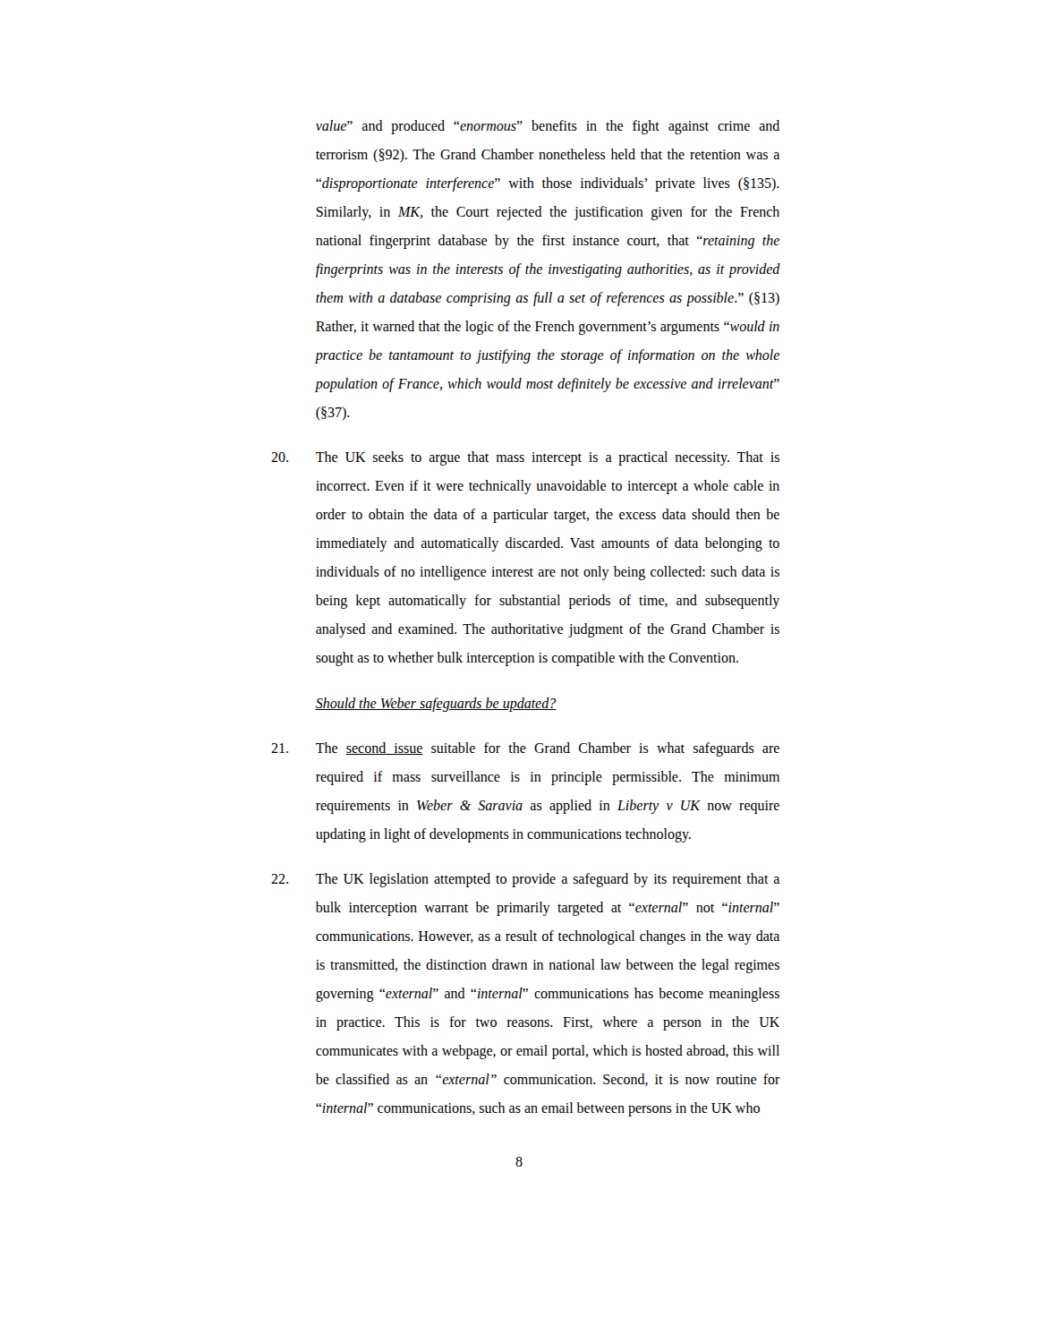value” and produced “enormous” benefits in the fight against crime and terrorism (§92). The Grand Chamber nonetheless held that the retention was a “disproportionate interference” with those individuals’ private lives (§135). Similarly, in MK, the Court rejected the justification given for the French national fingerprint database by the first instance court, that “retaining the fingerprints was in the interests of the investigating authorities, as it provided them with a database comprising as full a set of references as possible.” (§13) Rather, it warned that the logic of the French government’s arguments “would in practice be tantamount to justifying the storage of information on the whole population of France, which would most definitely be excessive and irrelevant” (§37).
20.
The UK seeks to argue that mass intercept is a practical necessity. That is incorrect. Even if it were technically unavoidable to intercept a whole cable in order to obtain the data of a particular target, the excess data should then be immediately and automatically discarded. Vast amounts of data belonging to individuals of no intelligence interest are not only being collected: such data is being kept automatically for substantial periods of time, and subsequently analysed and examined. The authoritative judgment of the Grand Chamber is sought as to whether bulk interception is compatible with the Convention.
Should the Weber safeguards be updated?
21.
The second issue suitable for the Grand Chamber is what safeguards are required if mass surveillance is in principle permissible. The minimum requirements in Weber & Saravia as applied in Liberty v UK now require updating in light of developments in communications technology.
22.
The UK legislation attempted to provide a safeguard by its requirement that a bulk interception warrant be primarily targeted at “external” not “internal” communications. However, as a result of technological changes in the way data is transmitted, the distinction drawn in national law between the legal regimes governing “external” and “internal” communications has become meaningless in practice. This is for two reasons. First, where a person in the UK communicates with a webpage, or email portal, which is hosted abroad, this will be classified as an “external” communication. Second, it is now routine for “internal” communications, such as an email between persons in the UK who
8